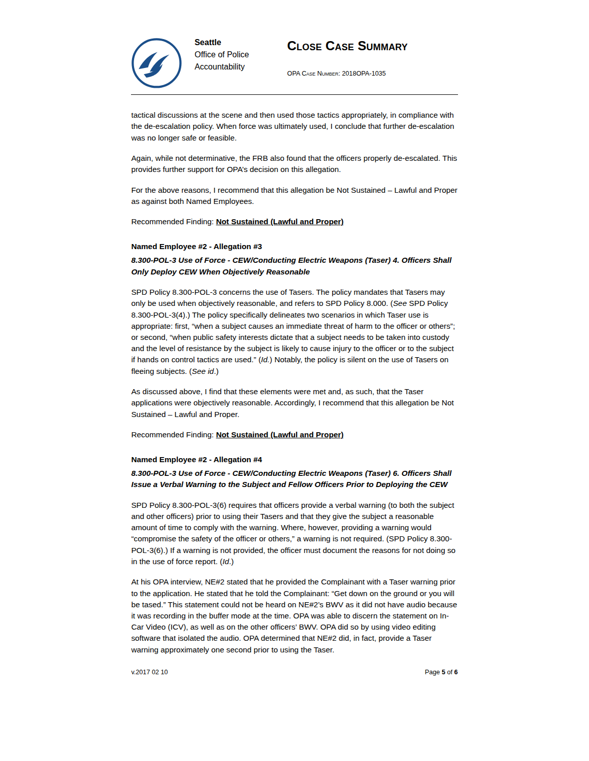Seattle
Office of Police
Accountability
Close Case Summary
OPA Case Number: 2018OPA-1035
tactical discussions at the scene and then used those tactics appropriately, in compliance with the de-escalation policy. When force was ultimately used, I conclude that further de-escalation was no longer safe or feasible.
Again, while not determinative, the FRB also found that the officers properly de-escalated. This provides further support for OPA’s decision on this allegation.
For the above reasons, I recommend that this allegation be Not Sustained – Lawful and Proper as against both Named Employees.
Recommended Finding: Not Sustained (Lawful and Proper)
Named Employee #2 - Allegation #3
8.300-POL-3 Use of Force - CEW/Conducting Electric Weapons (Taser) 4. Officers Shall Only Deploy CEW When Objectively Reasonable
SPD Policy 8.300-POL-3 concerns the use of Tasers. The policy mandates that Tasers may only be used when objectively reasonable, and refers to SPD Policy 8.000. (See SPD Policy 8.300-POL-3(4).) The policy specifically delineates two scenarios in which Taser use is appropriate: first, “when a subject causes an immediate threat of harm to the officer or others”; or second, “when public safety interests dictate that a subject needs to be taken into custody and the level of resistance by the subject is likely to cause injury to the officer or to the subject if hands on control tactics are used.” (Id.) Notably, the policy is silent on the use of Tasers on fleeing subjects. (See id.)
As discussed above, I find that these elements were met and, as such, that the Taser applications were objectively reasonable. Accordingly, I recommend that this allegation be Not Sustained – Lawful and Proper.
Recommended Finding: Not Sustained (Lawful and Proper)
Named Employee #2 - Allegation #4
8.300-POL-3 Use of Force - CEW/Conducting Electric Weapons (Taser) 6. Officers Shall Issue a Verbal Warning to the Subject and Fellow Officers Prior to Deploying the CEW
SPD Policy 8.300-POL-3(6) requires that officers provide a verbal warning (to both the subject and other officers) prior to using their Tasers and that they give the subject a reasonable amount of time to comply with the warning. Where, however, providing a warning would “compromise the safety of the officer or others,” a warning is not required. (SPD Policy 8.300-POL-3(6).) If a warning is not provided, the officer must document the reasons for not doing so in the use of force report. (Id.)
At his OPA interview, NE#2 stated that he provided the Complainant with a Taser warning prior to the application. He stated that he told the Complainant: “Get down on the ground or you will be tased.” This statement could not be heard on NE#2’s BWV as it did not have audio because it was recording in the buffer mode at the time. OPA was able to discern the statement on In-Car Video (ICV), as well as on the other officers’ BWV. OPA did so by using video editing software that isolated the audio. OPA determined that NE#2 did, in fact, provide a Taser warning approximately one second prior to using the Taser.
v.2017 02 10 Page 5 of 6